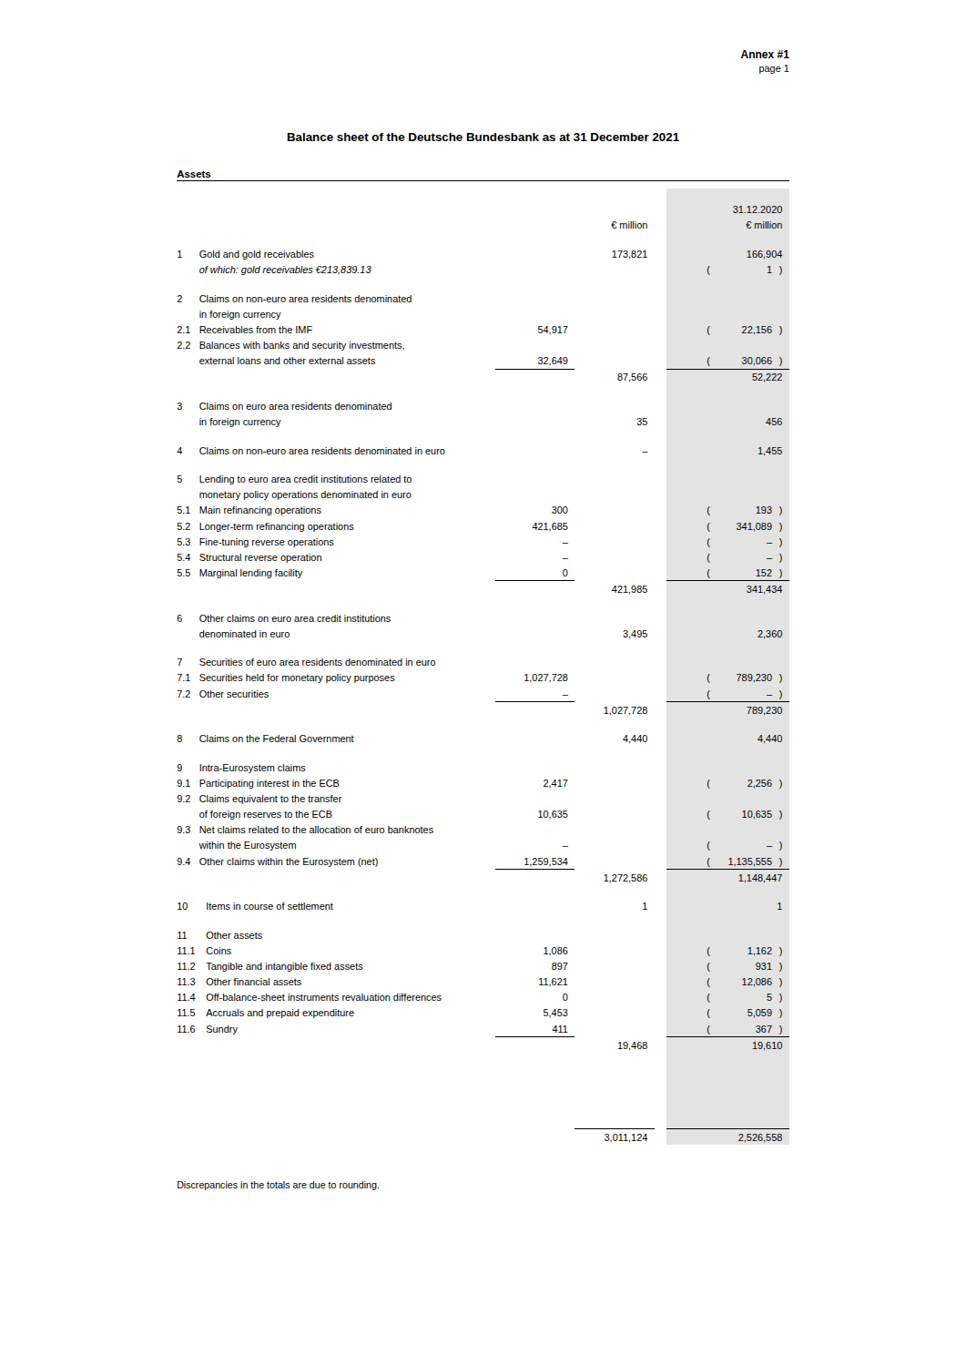Annex #1
page 1
Balance sheet of the Deutsche Bundesbank as at 31 December 2021
Assets
| | | | | 31.12.2020 |
| | | € million | | € million |
| 1 Gold and gold receivables | | 173,821 | | 166,904 |
| of which: gold receivables €213,839.13 | | | | ( 1 ) |
| 2 Claims on non-euro area residents denominated | | | | |
| in foreign currency | | | | |
| 2.1 Receivables from the IMF | 54,917 | | | ( 22,156 ) |
| 2.2 Balances with banks and security investments, | | | | |
| external loans and other external assets | 32,649 | | | ( 30,066 ) |
| | | 87,566 | | 52,222 |
| 3 Claims on euro area residents denominated | | | | |
| in foreign currency | | 35 | | 456 |
| 4 Claims on non-euro area residents denominated in euro | | – | | 1,455 |
| 5 Lending to euro area credit institutions related to | | | | |
| monetary policy operations denominated in euro | | | | |
| 5.1 Main refinancing operations | 300 | | | ( 193 ) |
| 5.2 Longer-term refinancing operations | 421,685 | | | ( 341,089 ) |
| 5.3 Fine-tuning reverse operations | – | | | ( – ) |
| 5.4 Structural reverse operation | – | | | ( – ) |
| 5.5 Marginal lending facility | 0 | | | ( 152 ) |
| | | 421,985 | | 341,434 |
| 6 Other claims on euro area credit institutions | | | | |
| denominated in euro | | 3,495 | | 2,360 |
| 7 Securities of euro area residents denominated in euro | | | | |
| 7.1 Securities held for monetary policy purposes | 1,027,728 | | | ( 789,230 ) |
| 7.2 Other securities | – | | | ( – ) |
| | | 1,027,728 | | 789,230 |
| 8 Claims on the Federal Government | | 4,440 | | 4,440 |
| 9 Intra-Eurosystem claims | | | | |
| 9.1 Participating interest in the ECB | 2,417 | | | ( 2,256 ) |
| 9.2 Claims equivalent to the transfer | | | | |
| of foreign reserves to the ECB | 10,635 | | | ( 10,635 ) |
| 9.3 Net claims related to the allocation of euro banknotes | | | | |
| within the Eurosystem | – | | | ( – ) |
| 9.4 Other claims within the Eurosystem (net) | 1,259,534 | | | ( 1,135,555 ) |
| | | 1,272,586 | | 1,148,447 |
| 10 Items in course of settlement | | 1 | | 1 |
| 11 Other assets | | | | |
| 11.1 Coins | 1,086 | | | ( 1,162 ) |
| 11.2 Tangible and intangible fixed assets | 897 | | | ( 931 ) |
| 11.3 Other financial assets | 11,621 | | | ( 12,086 ) |
| 11.4 Off-balance-sheet instruments revaluation differences | 0 | | | ( 5 ) |
| 11.5 Accruals and prepaid expenditure | 5,453 | | | ( 5,059 ) |
| 11.6 Sundry | 411 | | | ( 367 ) |
| | | 19,468 | | 19,610 |
| | | 3,011,124 | | 2,526,558 |
Discrepancies in the totals are due to rounding.